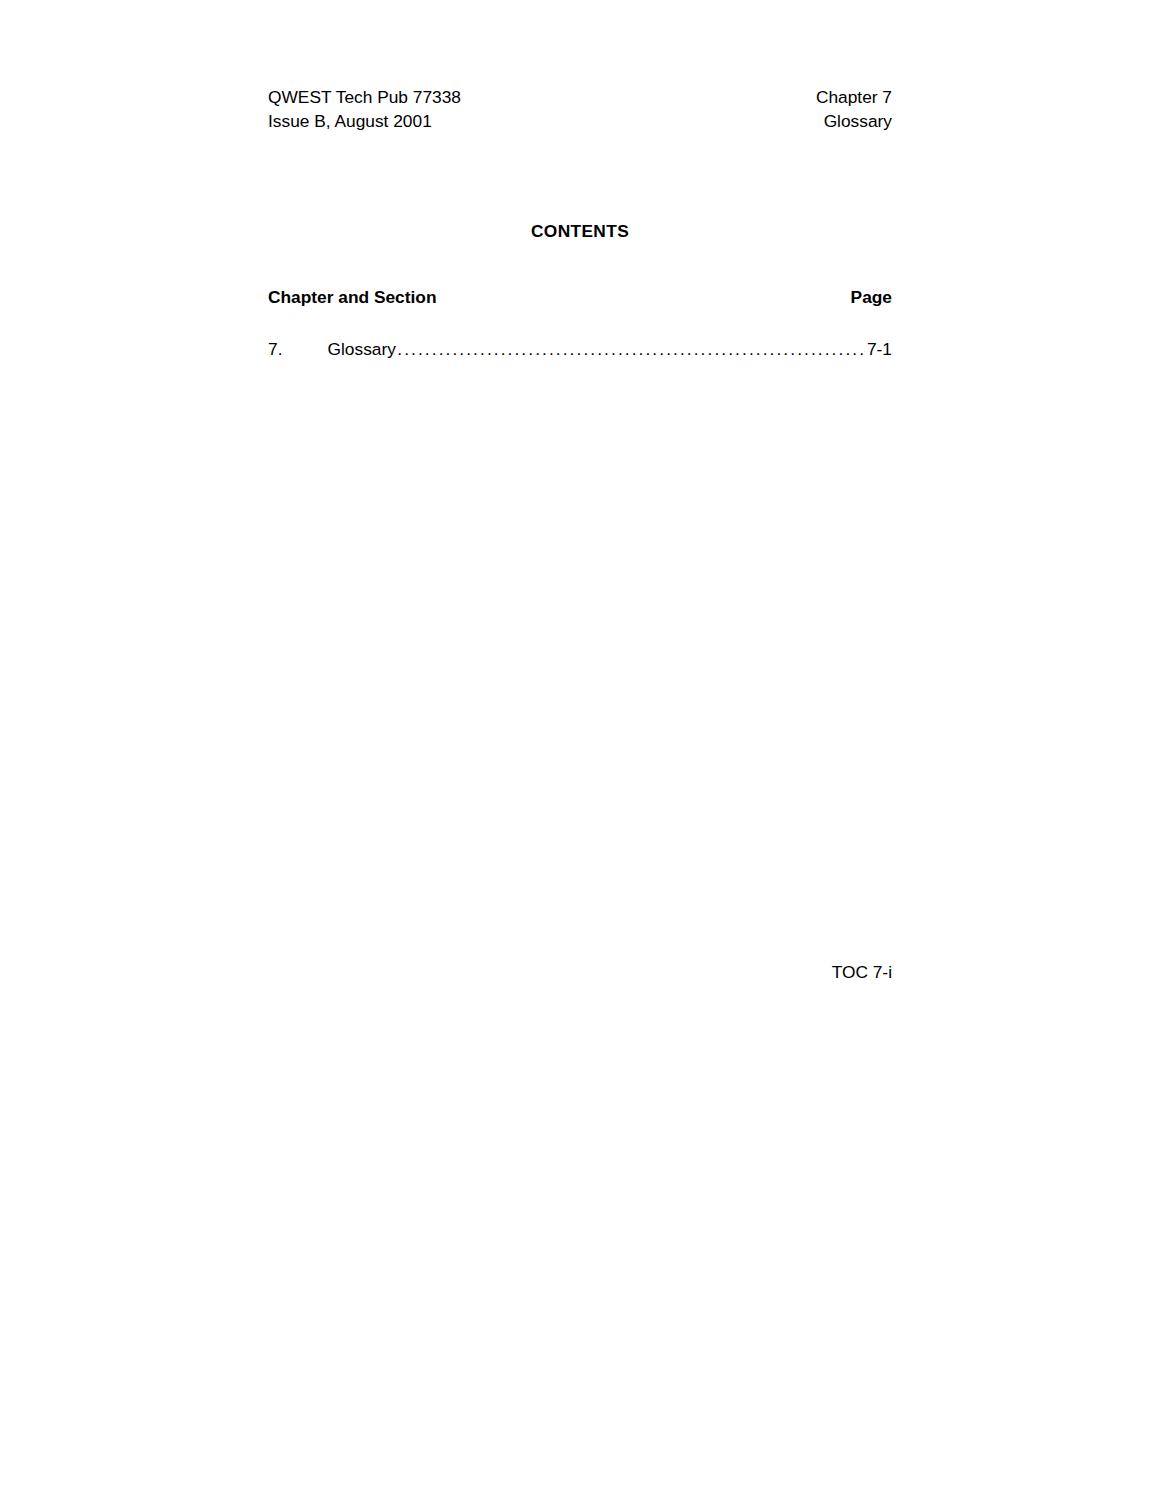QWEST Tech Pub 77338
Chapter 7
Issue B, August 2001
Glossary
CONTENTS
Chapter and Section Page
7. Glossary ........................................................................................... 7-1
TOC 7-i